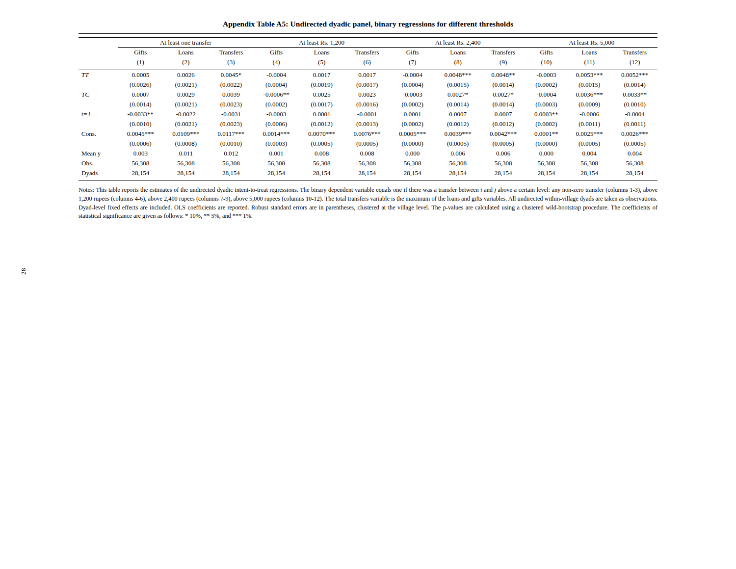28
Appendix Table A5: Undirected dyadic panel, binary regressions for different thresholds
| | At least one transfer | At least Rs. 1,200 | At least Rs. 2,400 | At least Rs. 5,000 |
| | Gifts | Loans | Transfers | Gifts | Loans | Transfers | Gifts | Loans | Transfers | Gifts | Loans | Transfers |
| | (1) | (2) | (3) | (4) | (5) | (6) | (7) | (8) | (9) | (10) | (11) | (12) |
| TT | 0.0005 | 0.0026 | 0.0045* | -0.0004 | 0.0017 | 0.0017 | -0.0004 | 0.0048*** | 0.0048** | -0.0003 | 0.0053*** | 0.0052*** |
| | (0.0026) | (0.0021) | (0.0022) | (0.0004) | (0.0019) | (0.0017) | (0.0004) | (0.0015) | (0.0014) | (0.0002) | (0.0015) | (0.0014) |
| TC | 0.0007 | 0.0029 | 0.0039 | -0.0006** | 0.0025 | 0.0023 | -0.0003 | 0.0027* | 0.0027* | -0.0004 | 0.0036*** | 0.0033** |
| | (0.0014) | (0.0021) | (0.0023) | (0.0002) | (0.0017) | (0.0016) | (0.0002) | (0.0014) | (0.0014) | (0.0003) | (0.0009) | (0.0010) |
| t=1 | -0.0033** | -0.0022 | -0.0031 | -0.0003 | 0.0001 | -0.0001 | 0.0001 | 0.0007 | 0.0007 | 0.0003** | -0.0006 | -0.0004 |
| | (0.0010) | (0.0021) | (0.0023) | (0.0006) | (0.0012) | (0.0013) | (0.0002) | (0.0012) | (0.0012) | (0.0002) | (0.0011) | (0.0011) |
| Cons. | 0.0045*** | 0.0109*** | 0.0117*** | 0.0014*** | 0.0070*** | 0.0076*** | 0.0005*** | 0.0039*** | 0.0042*** | 0.0001** | 0.0025*** | 0.0026*** |
| | (0.0006) | (0.0008) | (0.0010) | (0.0003) | (0.0005) | (0.0005) | (0.0000) | (0.0005) | (0.0005) | (0.0000) | (0.0005) | (0.0005) |
| Mean y | 0.003 | 0.011 | 0.012 | 0.001 | 0.008 | 0.008 | 0.000 | 0.006 | 0.006 | 0.000 | 0.004 | 0.004 |
| Obs. | 56,308 | 56,308 | 56,308 | 56,308 | 56,308 | 56,308 | 56,308 | 56,308 | 56,308 | 56,308 | 56,308 | 56,308 |
| Dyads | 28,154 | 28,154 | 28,154 | 28,154 | 28,154 | 28,154 | 28,154 | 28,154 | 28,154 | 28,154 | 28,154 | 28,154 |
Notes: This table reports the estimates of the undirected dyadic intent-to-treat regressions. The binary dependent variable equals one if there was a transfer between i and j above a certain level: any non-zero transfer (columns 1-3), above 1,200 rupees (columns 4-6), above 2,400 rupees (columns 7-9), above 5,000 rupees (columns 10-12). The total transfers variable is the maximum of the loans and gifts variables. All undirected within-village dyads are taken as observations. Dyad-level fixed effects are included. OLS coefficients are reported. Robust standard errors are in parentheses, clustered at the village level. The p-values are calculated using a clustered wild-bootstrap procedure. The coefficients of statistical significance are given as follows: * 10%, ** 5%, and *** 1%.